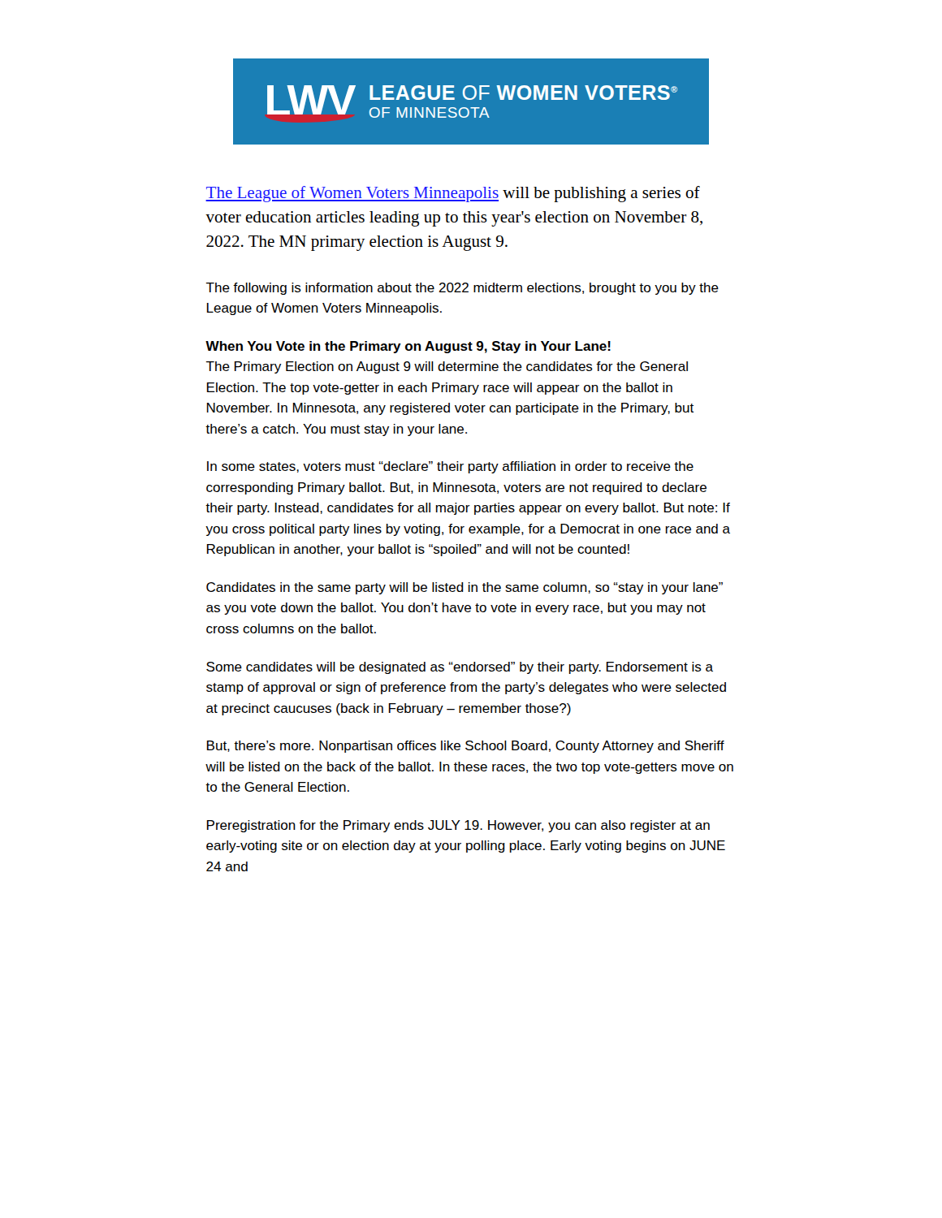LWV
LEAGUE OF WOMEN VOTERS®
OF MINNESOTA
The League of Women Voters Minneapolis will be publishing a series of voter education articles leading up to this year's election on November 8, 2022. The MN primary election is August 9.
The following is information about the 2022 midterm elections, brought to you by the League of Women Voters Minneapolis.
When You Vote in the Primary on August 9, Stay in Your Lane!
The Primary Election on August 9 will determine the candidates for the General Election. The top vote-getter in each Primary race will appear on the ballot in November. In Minnesota, any registered voter can participate in the Primary, but there’s a catch. You must stay in your lane.
In some states, voters must “declare” their party affiliation in order to receive the corresponding Primary ballot. But, in Minnesota, voters are not required to declare their party. Instead, candidates for all major parties appear on every ballot. But note: If you cross political party lines by voting, for example, for a Democrat in one race and a Republican in another, your ballot is “spoiled” and will not be counted!
Candidates in the same party will be listed in the same column, so “stay in your lane” as you vote down the ballot. You don’t have to vote in every race, but you may not cross columns on the ballot.
Some candidates will be designated as “endorsed” by their party. Endorsement is a stamp of approval or sign of preference from the party’s delegates who were selected at precinct caucuses (back in February – remember those?)
But, there’s more. Nonpartisan offices like School Board, County Attorney and Sheriff will be listed on the back of the ballot. In these races, the two top vote-getters move on to the General Election.
Preregistration for the Primary ends JULY 19. However, you can also register at an early-voting site or on election day at your polling place. Early voting begins on JUNE 24 and